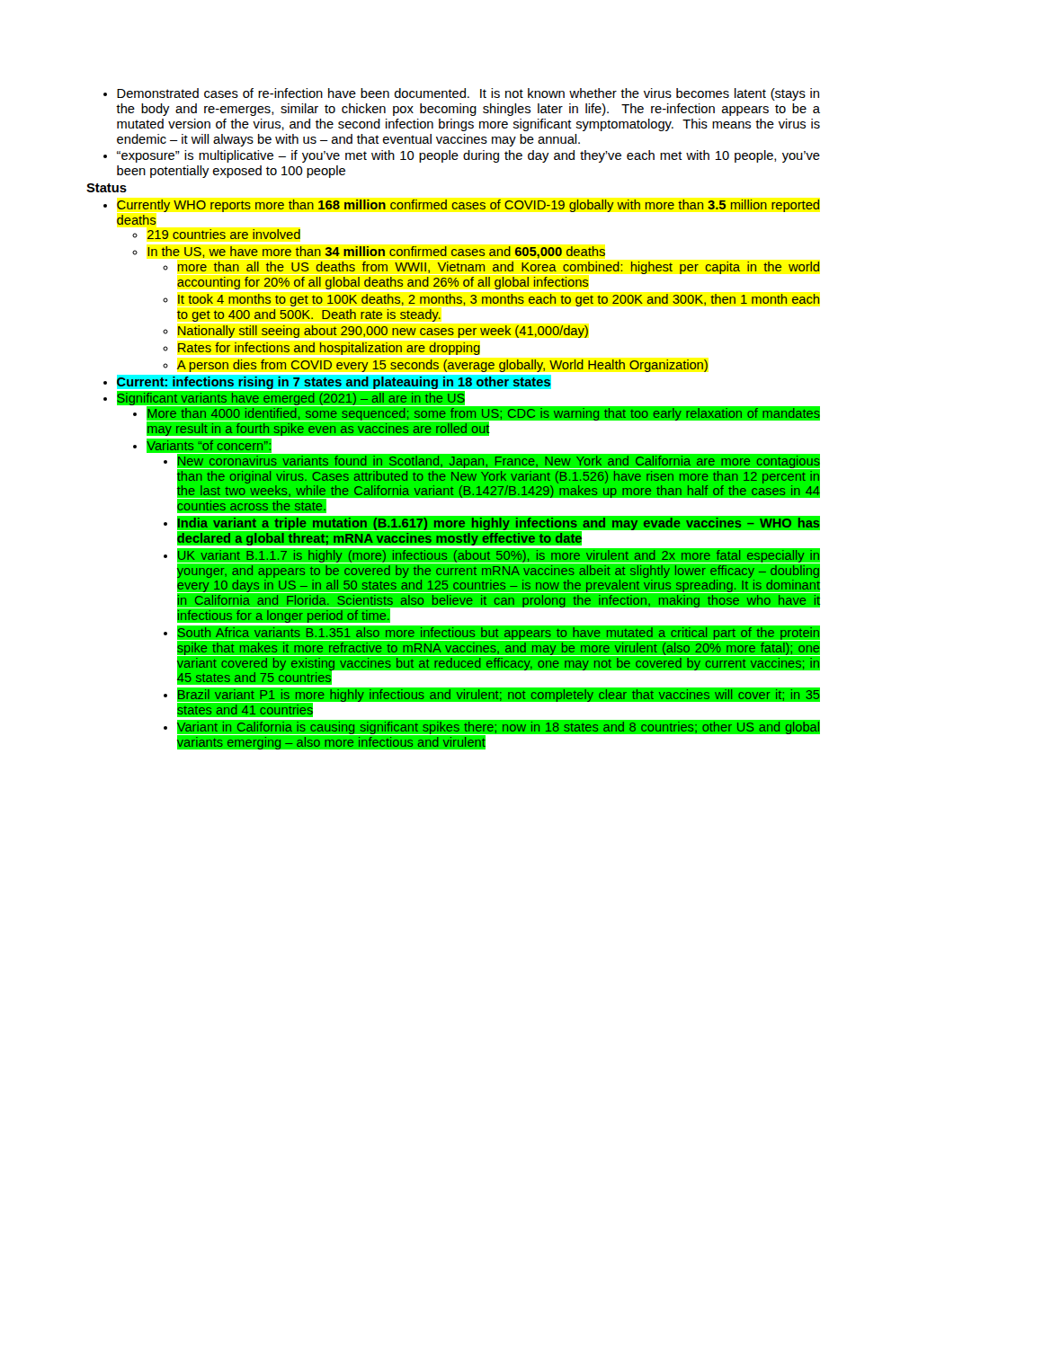Demonstrated cases of re-infection have been documented. It is not known whether the virus becomes latent (stays in the body and re-emerges, similar to chicken pox becoming shingles later in life). The re-infection appears to be a mutated version of the virus, and the second infection brings more significant symptomatology. This means the virus is endemic – it will always be with us – and that eventual vaccines may be annual.
“exposure” is multiplicative – if you’ve met with 10 people during the day and they’ve each met with 10 people, you’ve been potentially exposed to 100 people
Status
Currently WHO reports more than 168 million confirmed cases of COVID-19 globally with more than 3.5 million reported deaths
219 countries are involved
In the US, we have more than 34 million confirmed cases and 605,000 deaths
more than all the US deaths from WWII, Vietnam and Korea combined: highest per capita in the world accounting for 20% of all global deaths and 26% of all global infections
It took 4 months to get to 100K deaths, 2 months, 3 months each to get to 200K and 300K, then 1 month each to get to 400 and 500K. Death rate is steady.
Nationally still seeing about 290,000 new cases per week (41,000/day)
Rates for infections and hospitalization are dropping
A person dies from COVID every 15 seconds (average globally, World Health Organization)
Current: infections rising in 7 states and plateauing in 18 other states
Significant variants have emerged (2021) – all are in the US
More than 4000 identified, some sequenced; some from US; CDC is warning that too early relaxation of mandates may result in a fourth spike even as vaccines are rolled out
Variants “of concern”:
New coronavirus variants found in Scotland, Japan, France, New York and California are more contagious than the original virus. Cases attributed to the New York variant (B.1.526) have risen more than 12 percent in the last two weeks, while the California variant (B.1427/B.1429) makes up more than half of the cases in 44 counties across the state.
India variant a triple mutation (B.1.617) more highly infections and may evade vaccines – WHO has declared a global threat; mRNA vaccines mostly effective to date
UK variant B.1.1.7 is highly (more) infectious (about 50%), is more virulent and 2x more fatal especially in younger, and appears to be covered by the current mRNA vaccines albeit at slightly lower efficacy – doubling every 10 days in US – in all 50 states and 125 countries – is now the prevalent virus spreading. It is dominant in California and Florida. Scientists also believe it can prolong the infection, making those who have it infectious for a longer period of time.
South Africa variants B.1.351 also more infectious but appears to have mutated a critical part of the protein spike that makes it more refractive to mRNA vaccines, and may be more virulent (also 20% more fatal); one variant covered by existing vaccines but at reduced efficacy, one may not be covered by current vaccines; in 45 states and 75 countries
Brazil variant P1 is more highly infectious and virulent; not completely clear that vaccines will cover it; in 35 states and 41 countries
Variant in California is causing significant spikes there; now in 18 states and 8 countries; other US and global variants emerging – also more infectious and virulent